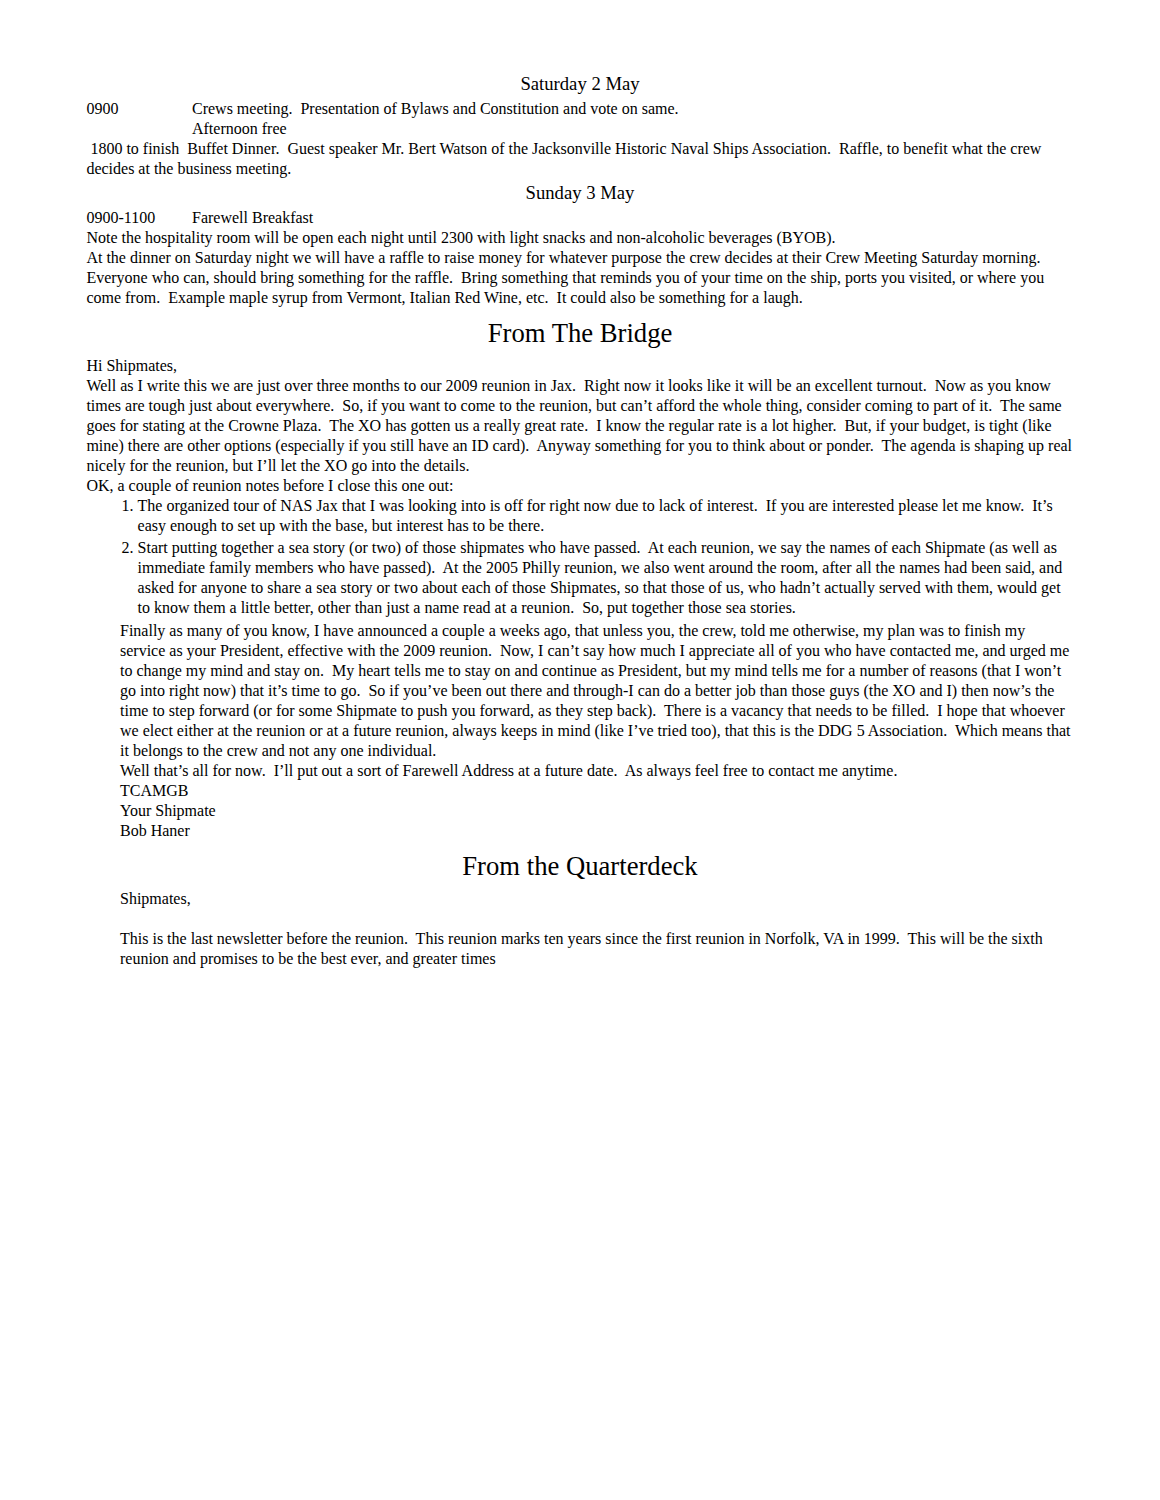Saturday 2 May
0900 Crews meeting. Presentation of Bylaws and Constitution and vote on same.
Afternoon free
1800 to finish Buffet Dinner. Guest speaker Mr. Bert Watson of the Jacksonville Historic Naval Ships Association. Raffle, to benefit what the crew decides at the business meeting.
Sunday 3 May
0900-1100 Farewell Breakfast
Note the hospitality room will be open each night until 2300 with light snacks and non-alcoholic beverages (BYOB).
At the dinner on Saturday night we will have a raffle to raise money for whatever purpose the crew decides at their Crew Meeting Saturday morning. Everyone who can, should bring something for the raffle. Bring something that reminds you of your time on the ship, ports you visited, or where you come from. Example maple syrup from Vermont, Italian Red Wine, etc. It could also be something for a laugh.
From The Bridge
Hi Shipmates,
Well as I write this we are just over three months to our 2009 reunion in Jax. Right now it looks like it will be an excellent turnout. Now as you know times are tough just about everywhere. So, if you want to come to the reunion, but can’t afford the whole thing, consider coming to part of it. The same goes for stating at the Crowne Plaza. The XO has gotten us a really great rate. I know the regular rate is a lot higher. But, if your budget, is tight (like mine) there are other options (especially if you still have an ID card). Anyway something for you to think about or ponder. The agenda is shaping up real nicely for the reunion, but I’ll let the XO go into the details.
OK, a couple of reunion notes before I close this one out:
The organized tour of NAS Jax that I was looking into is off for right now due to lack of interest. If you are interested please let me know. It’s easy enough to set up with the base, but interest has to be there.
Start putting together a sea story (or two) of those shipmates who have passed. At each reunion, we say the names of each Shipmate (as well as immediate family members who have passed). At the 2005 Philly reunion, we also went around the room, after all the names had been said, and asked for anyone to share a sea story or two about each of those Shipmates, so that those of us, who hadn’t actually served with them, would get to know them a little better, other than just a name read at a reunion. So, put together those sea stories.
Finally as many of you know, I have announced a couple a weeks ago, that unless you, the crew, told me otherwise, my plan was to finish my service as your President, effective with the 2009 reunion. Now, I can’t say how much I appreciate all of you who have contacted me, and urged me to change my mind and stay on. My heart tells me to stay on and continue as President, but my mind tells me for a number of reasons (that I won’t go into right now) that it’s time to go. So if you’ve been out there and through-I can do a better job than those guys (the XO and I) then now’s the time to step forward (or for some Shipmate to push you forward, as they step back). There is a vacancy that needs to be filled. I hope that whoever we elect either at the reunion or at a future reunion, always keeps in mind (like I’ve tried too), that this is the DDG 5 Association. Which means that it belongs to the crew and not any one individual.
Well that’s all for now. I’ll put out a sort of Farewell Address at a future date. As always feel free to contact me anytime.
TCAMGB
Your Shipmate
Bob Haner
From the Quarterdeck
Shipmates,
This is the last newsletter before the reunion. This reunion marks ten years since the first reunion in Norfolk, VA in 1999. This will be the sixth reunion and promises to be the best ever, and greater times